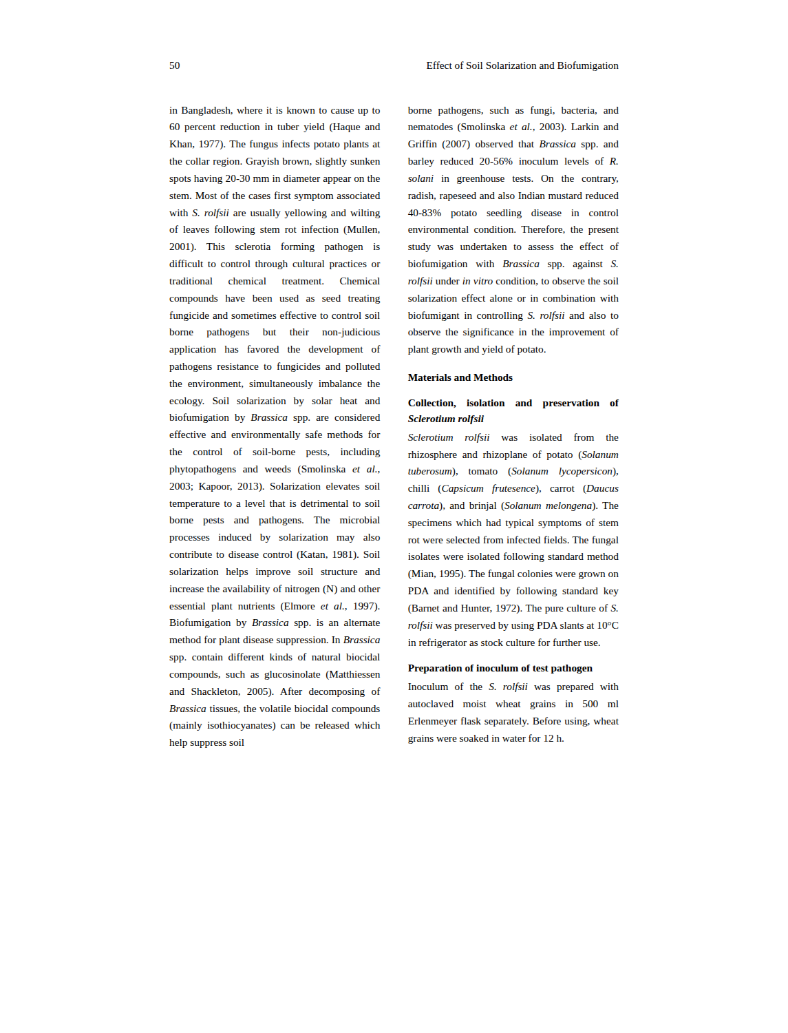50 Effect of Soil Solarization and Biofumigation
in Bangladesh, where it is known to cause up to 60 percent reduction in tuber yield (Haque and Khan, 1977). The fungus infects potato plants at the collar region. Grayish brown, slightly sunken spots having 20-30 mm in diameter appear on the stem. Most of the cases first symptom associated with S. rolfsii are usually yellowing and wilting of leaves following stem rot infection (Mullen, 2001). This sclerotia forming pathogen is difficult to control through cultural practices or traditional chemical treatment. Chemical compounds have been used as seed treating fungicide and sometimes effective to control soil borne pathogens but their non-judicious application has favored the development of pathogens resistance to fungicides and polluted the environment, simultaneously imbalance the ecology. Soil solarization by solar heat and biofumigation by Brassica spp. are considered effective and environmentally safe methods for the control of soil-borne pests, including phytopathogens and weeds (Smolinska et al., 2003; Kapoor, 2013). Solarization elevates soil temperature to a level that is detrimental to soil borne pests and pathogens. The microbial processes induced by solarization may also contribute to disease control (Katan, 1981). Soil solarization helps improve soil structure and increase the availability of nitrogen (N) and other essential plant nutrients (Elmore et al., 1997). Biofumigation by Brassica spp. is an alternate method for plant disease suppression. In Brassica spp. contain different kinds of natural biocidal compounds, such as glucosinolate (Matthiessen and Shackleton, 2005). After decomposing of Brassica tissues, the volatile biocidal compounds (mainly isothiocyanates) can be released which help suppress soil
borne pathogens, such as fungi, bacteria, and nematodes (Smolinska et al., 2003). Larkin and Griffin (2007) observed that Brassica spp. and barley reduced 20-56% inoculum levels of R. solani in greenhouse tests. On the contrary, radish, rapeseed and also Indian mustard reduced 40-83% potato seedling disease in control environmental condition. Therefore, the present study was undertaken to assess the effect of biofumigation with Brassica spp. against S. rolfsii under in vitro condition, to observe the soil solarization effect alone or in combination with biofumigant in controlling S. rolfsii and also to observe the significance in the improvement of plant growth and yield of potato.
Materials and Methods
Collection, isolation and preservation of Sclerotium rolfsii
Sclerotium rolfsii was isolated from the rhizosphere and rhizoplane of potato (Solanum tuberosum), tomato (Solanum lycopersicon), chilli (Capsicum frutesence), carrot (Daucus carrota), and brinjal (Solanum melongena). The specimens which had typical symptoms of stem rot were selected from infected fields. The fungal isolates were isolated following standard method (Mian, 1995). The fungal colonies were grown on PDA and identified by following standard key (Barnet and Hunter, 1972). The pure culture of S. rolfsii was preserved by using PDA slants at 10°C in refrigerator as stock culture for further use.
Preparation of inoculum of test pathogen
Inoculum of the S. rolfsii was prepared with autoclaved moist wheat grains in 500 ml Erlenmeyer flask separately. Before using, wheat grains were soaked in water for 12 h.